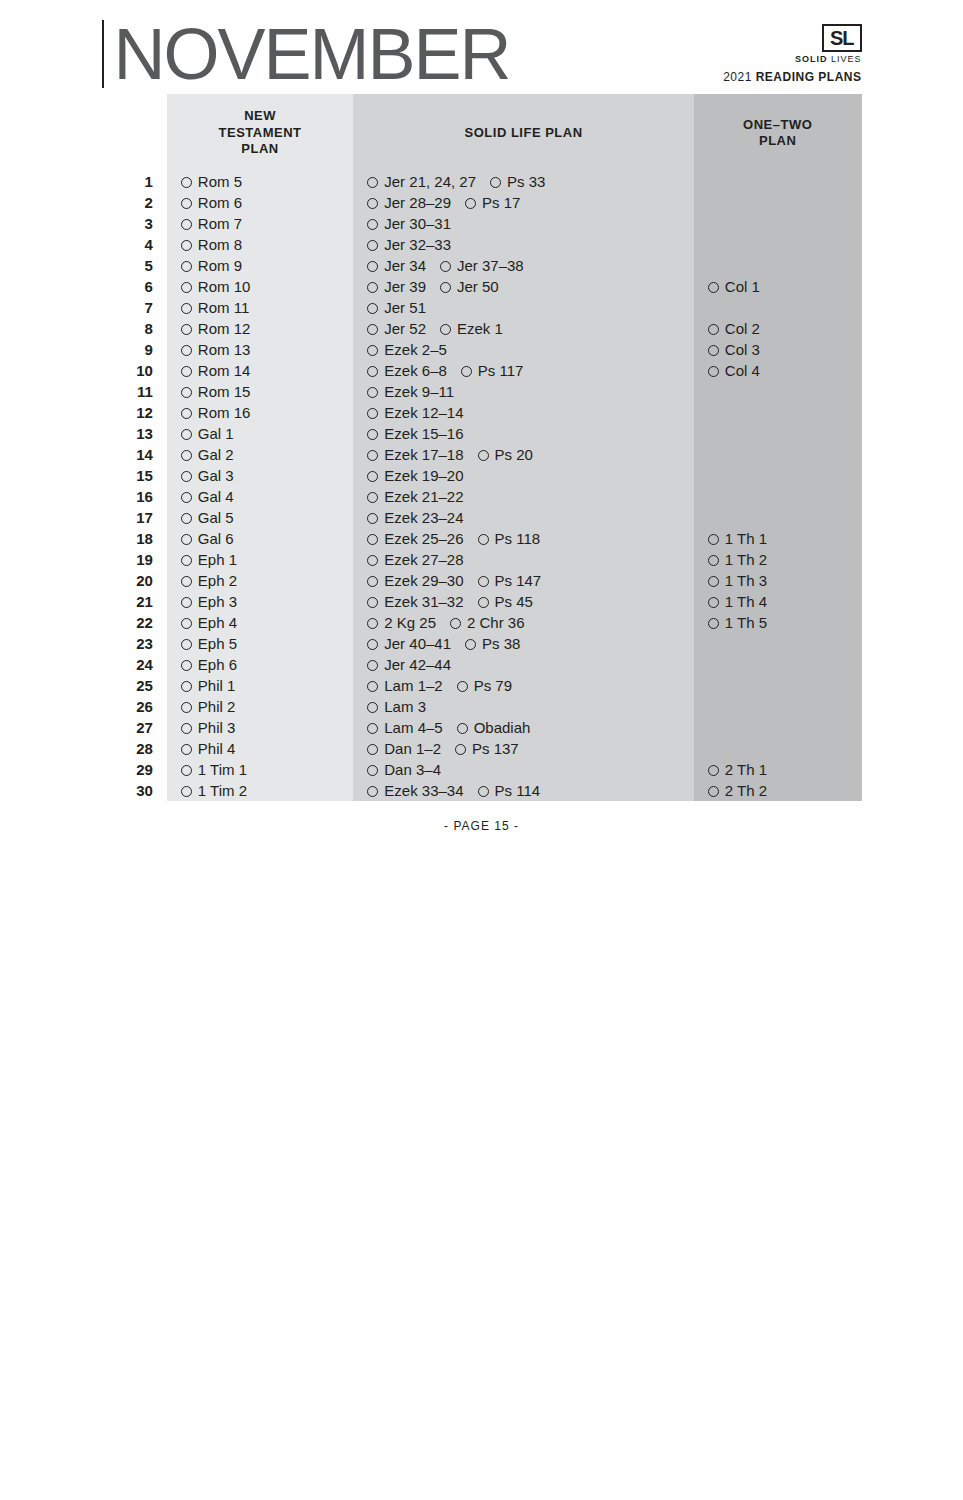NOVEMBER
SL
SOLID LIVES
2021 READING PLANS
| | NEW TESTAMENT PLAN | SOLID LIFE PLAN | ONE–TWO PLAN |
| --- | --- | --- | --- |
| 1 | Rom 5 | Jer 21, 24, 27 Ps 33 | |
| 2 | Rom 6 | Jer 28–29 Ps 17 | |
| 3 | Rom 7 | Jer 30–31 | |
| 4 | Rom 8 | Jer 32–33 | |
| 5 | Rom 9 | Jer 34 Jer 37–38 | |
| 6 | Rom 10 | Jer 39 Jer 50 | Col 1 |
| 7 | Rom 11 | Jer 51 | |
| 8 | Rom 12 | Jer 52 Ezek 1 | Col 2 |
| 9 | Rom 13 | Ezek 2–5 | Col 3 |
| 10 | Rom 14 | Ezek 6–8 Ps 117 | Col 4 |
| 11 | Rom 15 | Ezek 9–11 | |
| 12 | Rom 16 | Ezek 12–14 | |
| 13 | Gal 1 | Ezek 15–16 | |
| 14 | Gal 2 | Ezek 17–18 Ps 20 | |
| 15 | Gal 3 | Ezek 19–20 | |
| 16 | Gal 4 | Ezek 21–22 | |
| 17 | Gal 5 | Ezek 23–24 | |
| 18 | Gal 6 | Ezek 25–26 Ps 118 | 1 Th 1 |
| 19 | Eph 1 | Ezek 27–28 | 1 Th 2 |
| 20 | Eph 2 | Ezek 29–30 Ps 147 | 1 Th 3 |
| 21 | Eph 3 | Ezek 31–32 Ps 45 | 1 Th 4 |
| 22 | Eph 4 | 2 Kg 25 2 Chr 36 | 1 Th 5 |
| 23 | Eph 5 | Jer 40–41 Ps 38 | |
| 24 | Eph 6 | Jer 42–44 | |
| 25 | Phil 1 | Lam 1–2 Ps 79 | |
| 26 | Phil 2 | Lam 3 | |
| 27 | Phil 3 | Lam 4–5 Obadiah | |
| 28 | Phil 4 | Dan 1–2 Ps 137 | |
| 29 | 1 Tim 1 | Dan 3–4 | 2 Th 1 |
| 30 | 1 Tim 2 | Ezek 33–34 Ps 114 | 2 Th 2 |
- PAGE 15 -